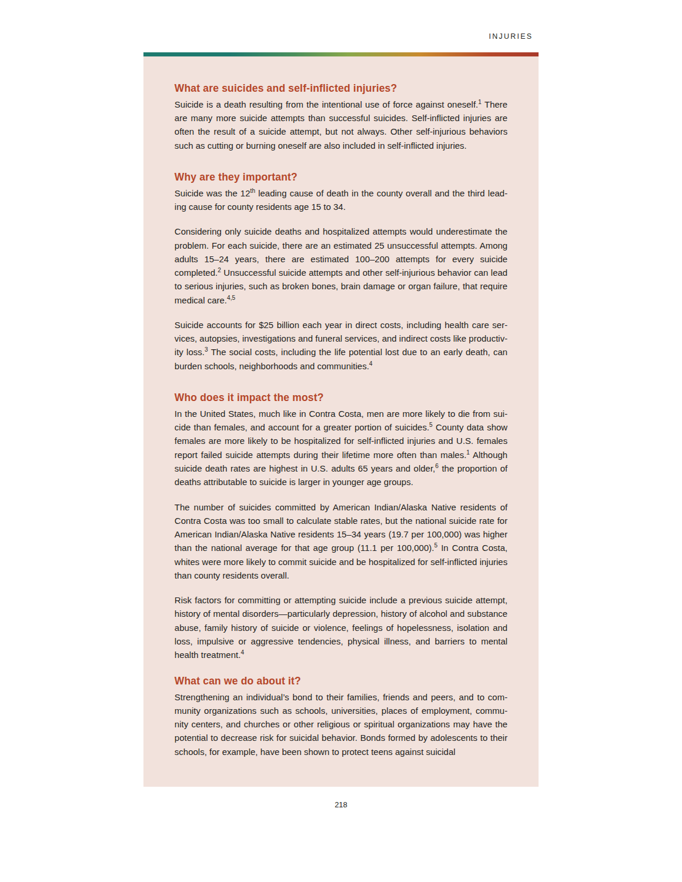Injuries
What are suicides and self-inflicted injuries?
Suicide is a death resulting from the intentional use of force against oneself.1 There are many more suicide attempts than successful suicides. Self-inflicted injuries are often the result of a suicide attempt, but not always. Other self-injurious behaviors such as cutting or burning oneself are also included in self-inflicted injuries.
Why are they important?
Suicide was the 12th leading cause of death in the county overall and the third leading cause for county residents age 15 to 34.
Considering only suicide deaths and hospitalized attempts would underestimate the problem. For each suicide, there are an estimated 25 unsuccessful attempts. Among adults 15–24 years, there are estimated 100–200 attempts for every suicide completed.2 Unsuccessful suicide attempts and other self-injurious behavior can lead to serious injuries, such as broken bones, brain damage or organ failure, that require medical care.4,5
Suicide accounts for $25 billion each year in direct costs, including health care services, autopsies, investigations and funeral services, and indirect costs like productivity loss.3 The social costs, including the life potential lost due to an early death, can burden schools, neighborhoods and communities.4
Who does it impact the most?
In the United States, much like in Contra Costa, men are more likely to die from suicide than females, and account for a greater portion of suicides.5 County data show females are more likely to be hospitalized for self-inflicted injuries and U.S. females report failed suicide attempts during their lifetime more often than males.1 Although suicide death rates are highest in U.S. adults 65 years and older,6 the proportion of deaths attributable to suicide is larger in younger age groups.
The number of suicides committed by American Indian/Alaska Native residents of Contra Costa was too small to calculate stable rates, but the national suicide rate for American Indian/Alaska Native residents 15–34 years (19.7 per 100,000) was higher than the national average for that age group (11.1 per 100,000).5 In Contra Costa, whites were more likely to commit suicide and be hospitalized for self-inflicted injuries than county residents overall.
Risk factors for committing or attempting suicide include a previous suicide attempt, history of mental disorders—particularly depression, history of alcohol and substance abuse, family history of suicide or violence, feelings of hopelessness, isolation and loss, impulsive or aggressive tendencies, physical illness, and barriers to mental health treatment.4
What can we do about it?
Strengthening an individual’s bond to their families, friends and peers, and to community organizations such as schools, universities, places of employment, community centers, and churches or other religious or spiritual organizations may have the potential to decrease risk for suicidal behavior. Bonds formed by adolescents to their schools, for example, have been shown to protect teens against suicidal
218